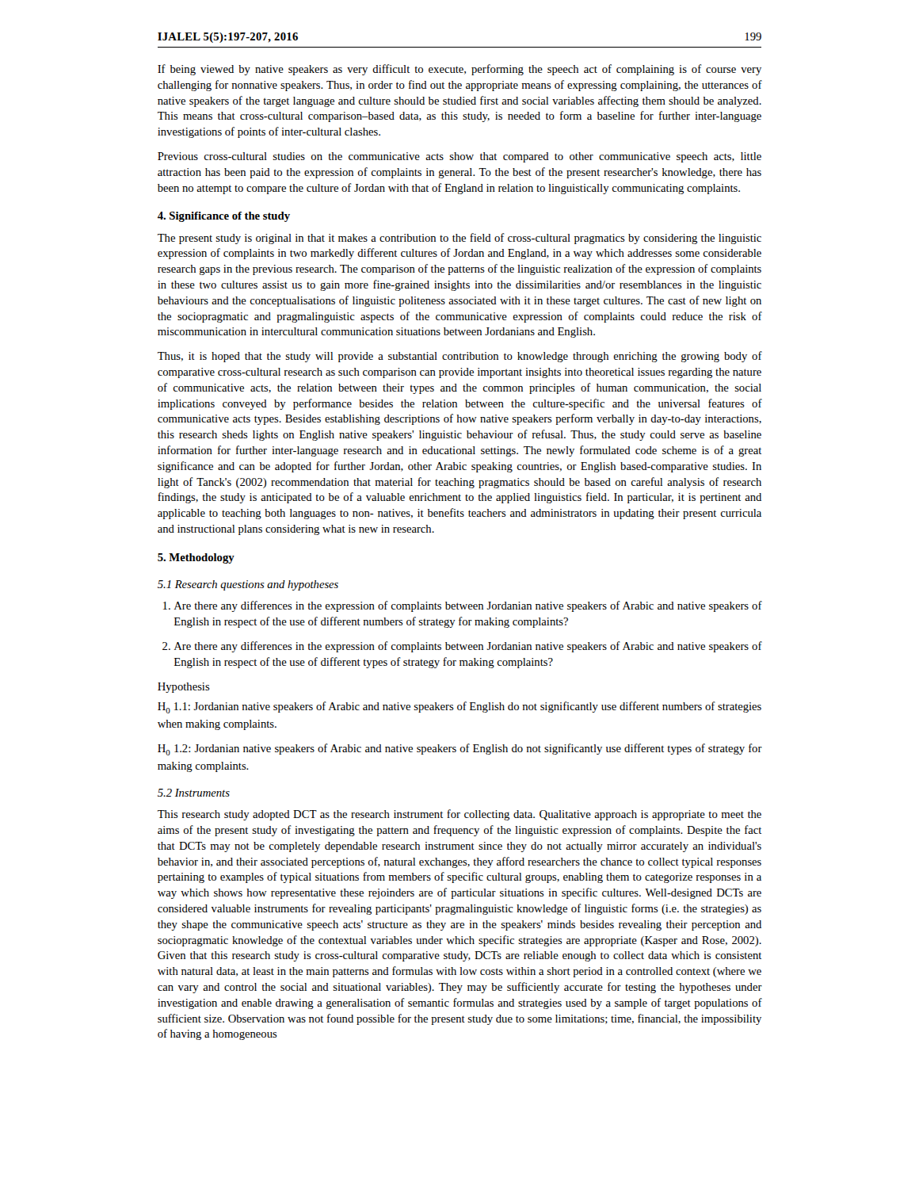IJALEL 5(5):197-207, 2016 199
If being viewed by native speakers as very difficult to execute, performing the speech act of complaining is of course very challenging for nonnative speakers. Thus, in order to find out the appropriate means of expressing complaining, the utterances of native speakers of the target language and culture should be studied first and social variables affecting them should be analyzed. This means that cross-cultural comparison–based data, as this study, is needed to form a baseline for further inter-language investigations of points of inter-cultural clashes.
Previous cross-cultural studies on the communicative acts show that compared to other communicative speech acts, little attraction has been paid to the expression of complaints in general. To the best of the present researcher's knowledge, there has been no attempt to compare the culture of Jordan with that of England in relation to linguistically communicating complaints.
4. Significance of the study
The present study is original in that it makes a contribution to the field of cross-cultural pragmatics by considering the linguistic expression of complaints in two markedly different cultures of Jordan and England, in a way which addresses some considerable research gaps in the previous research. The comparison of the patterns of the linguistic realization of the expression of complaints in these two cultures assist us to gain more fine-grained insights into the dissimilarities and/or resemblances in the linguistic behaviours and the conceptualisations of linguistic politeness associated with it in these target cultures. The cast of new light on the sociopragmatic and pragmalinguistic aspects of the communicative expression of complaints could reduce the risk of miscommunication in intercultural communication situations between Jordanians and English.
Thus, it is hoped that the study will provide a substantial contribution to knowledge through enriching the growing body of comparative cross-cultural research as such comparison can provide important insights into theoretical issues regarding the nature of communicative acts, the relation between their types and the common principles of human communication, the social implications conveyed by performance besides the relation between the culture-specific and the universal features of communicative acts types. Besides establishing descriptions of how native speakers perform verbally in day-to-day interactions, this research sheds lights on English native speakers' linguistic behaviour of refusal. Thus, the study could serve as baseline information for further inter-language research and in educational settings. The newly formulated code scheme is of a great significance and can be adopted for further Jordan, other Arabic speaking countries, or English based-comparative studies. In light of Tanck's (2002) recommendation that material for teaching pragmatics should be based on careful analysis of research findings, the study is anticipated to be of a valuable enrichment to the applied linguistics field. In particular, it is pertinent and applicable to teaching both languages to non- natives, it benefits teachers and administrators in updating their present curricula and instructional plans considering what is new in research.
5. Methodology
5.1 Research questions and hypotheses
Are there any differences in the expression of complaints between Jordanian native speakers of Arabic and native speakers of English in respect of the use of different numbers of strategy for making complaints?
Are there any differences in the expression of complaints between Jordanian native speakers of Arabic and native speakers of English in respect of the use of different types of strategy for making complaints?
Hypothesis
H0 1.1: Jordanian native speakers of Arabic and native speakers of English do not significantly use different numbers of strategies when making complaints.
H0 1.2: Jordanian native speakers of Arabic and native speakers of English do not significantly use different types of strategy for making complaints.
5.2 Instruments
This research study adopted DCT as the research instrument for collecting data. Qualitative approach is appropriate to meet the aims of the present study of investigating the pattern and frequency of the linguistic expression of complaints. Despite the fact that DCTs may not be completely dependable research instrument since they do not actually mirror accurately an individual's behavior in, and their associated perceptions of, natural exchanges, they afford researchers the chance to collect typical responses pertaining to examples of typical situations from members of specific cultural groups, enabling them to categorize responses in a way which shows how representative these rejoinders are of particular situations in specific cultures. Well-designed DCTs are considered valuable instruments for revealing participants' pragmalinguistic knowledge of linguistic forms (i.e. the strategies) as they shape the communicative speech acts' structure as they are in the speakers' minds besides revealing their perception and sociopragmatic knowledge of the contextual variables under which specific strategies are appropriate (Kasper and Rose, 2002). Given that this research study is cross-cultural comparative study, DCTs are reliable enough to collect data which is consistent with natural data, at least in the main patterns and formulas with low costs within a short period in a controlled context (where we can vary and control the social and situational variables). They may be sufficiently accurate for testing the hypotheses under investigation and enable drawing a generalisation of semantic formulas and strategies used by a sample of target populations of sufficient size. Observation was not found possible for the present study due to some limitations; time, financial, the impossibility of having a homogeneous